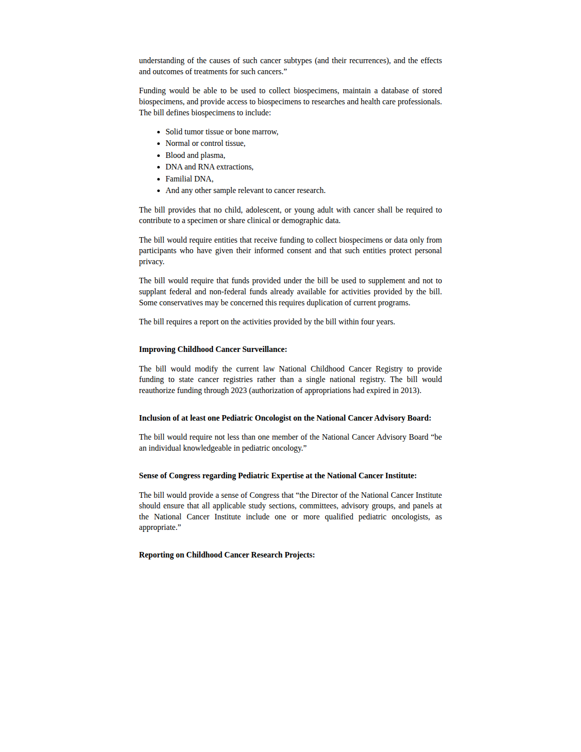understanding of the causes of such cancer subtypes (and their recurrences), and the effects and outcomes of treatments for such cancers.”
Funding would be able to be used to collect biospecimens, maintain a database of stored biospecimens, and provide access to biospecimens to researches and health care professionals. The bill defines biospecimens to include:
Solid tumor tissue or bone marrow,
Normal or control tissue,
Blood and plasma,
DNA and RNA extractions,
Familial DNA,
And any other sample relevant to cancer research.
The bill provides that no child, adolescent, or young adult with cancer shall be required to contribute to a specimen or share clinical or demographic data.
The bill would require entities that receive funding to collect biospecimens or data only from participants who have given their informed consent and that such entities protect personal privacy.
The bill would require that funds provided under the bill be used to supplement and not to supplant federal and non-federal funds already available for activities provided by the bill. Some conservatives may be concerned this requires duplication of current programs.
The bill requires a report on the activities provided by the bill within four years.
Improving Childhood Cancer Surveillance:
The bill would modify the current law National Childhood Cancer Registry to provide funding to state cancer registries rather than a single national registry. The bill would reauthorize funding through 2023 (authorization of appropriations had expired in 2013).
Inclusion of at least one Pediatric Oncologist on the National Cancer Advisory Board:
The bill would require not less than one member of the National Cancer Advisory Board “be an individual knowledgeable in pediatric oncology.”
Sense of Congress regarding Pediatric Expertise at the National Cancer Institute:
The bill would provide a sense of Congress that “the Director of the National Cancer Institute should ensure that all applicable study sections, committees, advisory groups, and panels at the National Cancer Institute include one or more qualified pediatric oncologists, as appropriate.”
Reporting on Childhood Cancer Research Projects: